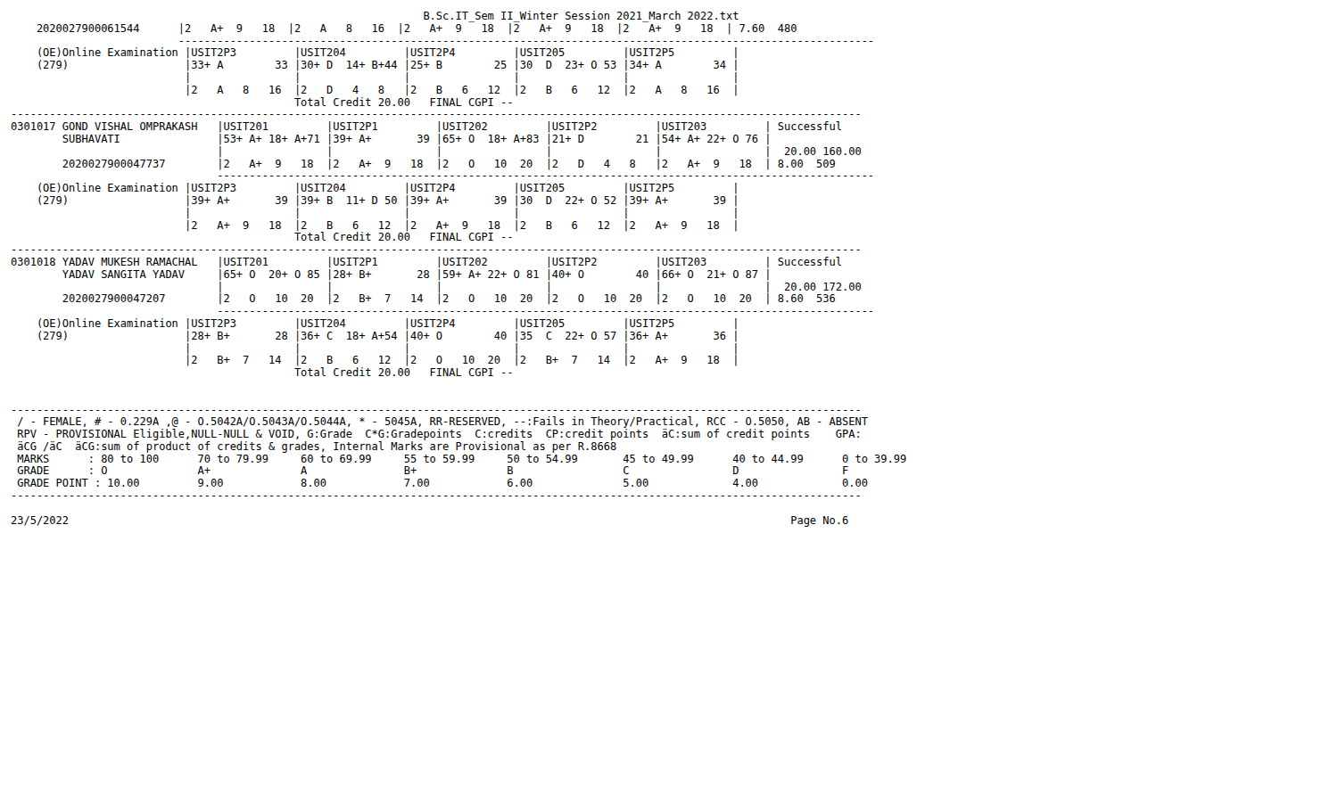B.Sc.IT_Sem II_Winter Session 2021_March 2022.txt
    2020027900061544      |2   A+  9   18  |2   A   8   16  |2   A+  9   18  |2   A+  9   18  |2   A+  9   18  | 7.60  480
                          ------------------------------------------------------------------------------------------------------------
    (OE)Online Examination |USIT2P3         |USIT204         |USIT2P4         |USIT205         |USIT2P5         |
    (279)                  |33+ A        33 |30+ D  14+ B+44 |25+ B        25 |30  D  23+ O 53 |34+ A        34 |
                           |                |                |                |                |                |
                           |2   A   8   16  |2   D   4   8   |2   B   6   12  |2   B   6   12  |2   A   8   16  |
                                            Total Credit 20.00   FINAL CGPI --
------------------------------------------------------------------------------------------------------------------------------------
0301017 GOND VISHAL OMPRAKASH   |USIT201         |USIT2P1         |USIT202         |USIT2P2         |USIT203         | Successful
        SUBHAVATI               |53+ A+ 18+ A+71 |39+ A+       39 |65+ O  18+ A+83 |21+ D        21 |54+ A+ 22+ O 76 |
                                |                |                |                |                |                |  20.00 160.00
        2020027900047737        |2   A+  9   18  |2   A+  9   18  |2   O   10  20  |2   D   4   8   |2   A+  9   18  | 8.00  509
                                ------------------------------------------------------------------------------------------------------
    (OE)Online Examination |USIT2P3         |USIT204         |USIT2P4         |USIT205         |USIT2P5         |
    (279)                  |39+ A+       39 |39+ B  11+ D 50 |39+ A+       39 |30  D  22+ O 52 |39+ A+       39 |
                           |                |                |                |                |                |
                           |2   A+  9   18  |2   B   6   12  |2   A+  9   18  |2   B   6   12  |2   A+  9   18  |
                                            Total Credit 20.00   FINAL CGPI --
------------------------------------------------------------------------------------------------------------------------------------
0301018 YADAV MUKESH RAMACHAL   |USIT201         |USIT2P1         |USIT202         |USIT2P2         |USIT203         | Successful
        YADAV SANGITA YADAV     |65+ O  20+ O 85 |28+ B+       28 |59+ A+ 22+ O 81 |40+ O        40 |66+ O  21+ O 87 |
                                |                |                |                |                |                |  20.00 172.00
        2020027900047207        |2   O   10  20  |2   B+  7   14  |2   O   10  20  |2   O   10  20  |2   O   10  20  | 8.60  536
                                ------------------------------------------------------------------------------------------------------
    (OE)Online Examination |USIT2P3         |USIT204         |USIT2P4         |USIT205         |USIT2P5         |
    (279)                  |28+ B+       28 |36+ C  18+ A+54 |40+ O        40 |35  C  22+ O 57 |36+ A+       36 |
                           |                |                |                |                |                |
                           |2   B+  7   14  |2   B   6   12  |2   O   10  20  |2   B+  7   14  |2   A+  9   18  |
                                            Total Credit 20.00   FINAL CGPI --


------------------------------------------------------------------------------------------------------------------------------------
 / - FEMALE, # - 0.229A ,@ - O.5042A/O.5043A/O.5044A, * - 5045A, RR-RESERVED, --:Fails in Theory/Practical, RCC - O.5050, AB - ABSENT
 RPV - PROVISIONAL Eligible,NULL-NULL & VOID, G:Grade  C*G:Gradepoints  C:credits  CP:credit points  äC:sum of credit points    GPA:
 äCG /äC  äCG:sum of product of credits & grades, Internal Marks are Provisional as per R.8668
 MARKS      : 80 to 100      70 to 79.99     60 to 69.99     55 to 59.99     50 to 54.99       45 to 49.99      40 to 44.99      0 to 39.99
 GRADE      : O              A+              A               B+              B                 C                D                F
 GRADE POINT : 10.00         9.00            8.00            7.00            6.00              5.00             4.00             0.00
------------------------------------------------------------------------------------------------------------------------------------

23/5/2022                                                                                                                Page No.6